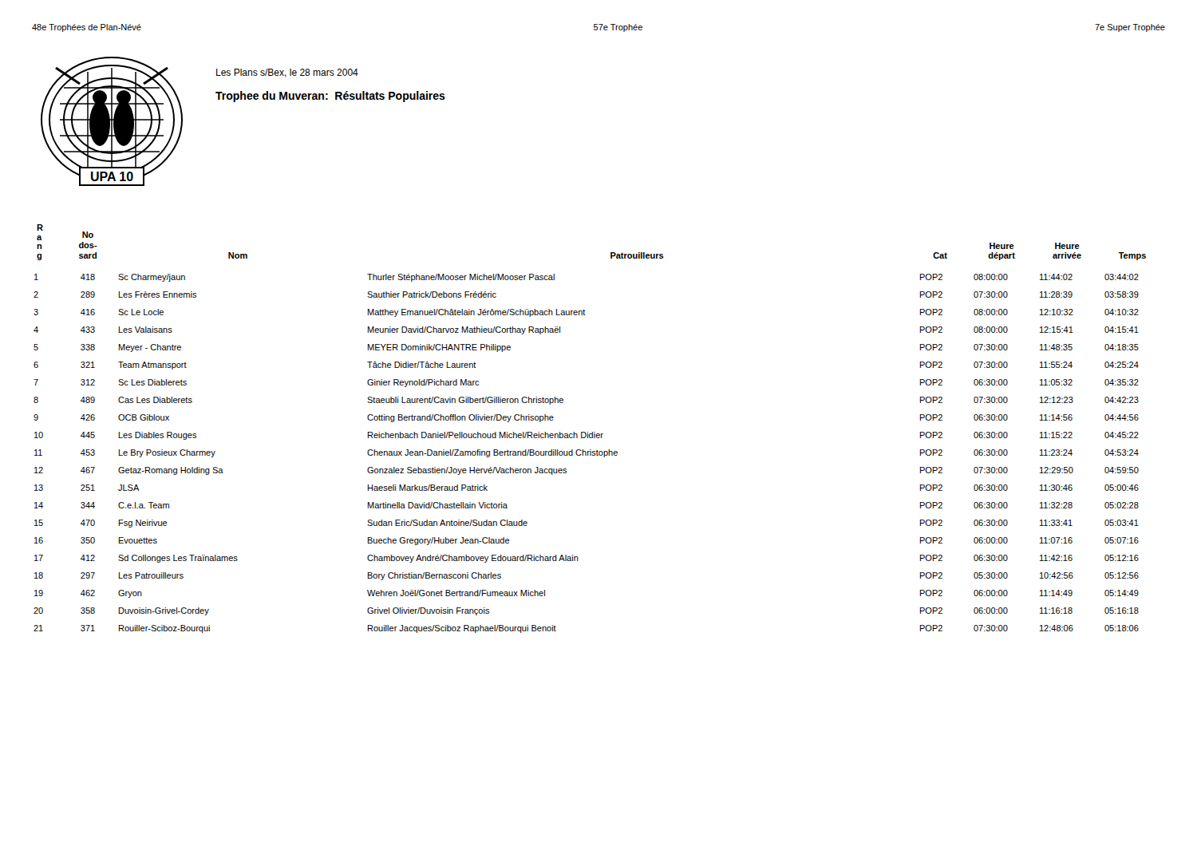48e Trophées de Plan-Névé
57e Trophée
7e Super Trophée
Les Plans s/Bex, le 28 mars 2004
Trophee du Muveran: Résultats Populaires
| R a n g | No dos- sard | Nom | Patrouilleurs | Cat | Heure départ | Heure arrivée | Temps |
| --- | --- | --- | --- | --- | --- | --- | --- |
| 1 | 418 | Sc Charmey/jaun | Thurler Stéphane/Mooser Michel/Mooser Pascal | POP2 | 08:00:00 | 11:44:02 | 03:44:02 |
| 2 | 289 | Les Frères Ennemis | Sauthier Patrick/Debons Frédéric | POP2 | 07:30:00 | 11:28:39 | 03:58:39 |
| 3 | 416 | Sc Le Locle | Matthey Emanuel/Châtelain Jérôme/Schüpbach Laurent | POP2 | 08:00:00 | 12:10:32 | 04:10:32 |
| 4 | 433 | Les Valaisans | Meunier David/Charvoz Mathieu/Corthay Raphaël | POP2 | 08:00:00 | 12:15:41 | 04:15:41 |
| 5 | 338 | Meyer - Chantre | MEYER Dominik/CHANTRE Philippe | POP2 | 07:30:00 | 11:48:35 | 04:18:35 |
| 6 | 321 | Team Atmansport | Tâche Didier/Tâche Laurent | POP2 | 07:30:00 | 11:55:24 | 04:25:24 |
| 7 | 312 | Sc Les Diablerets | Ginier Reynold/Pichard Marc | POP2 | 06:30:00 | 11:05:32 | 04:35:32 |
| 8 | 489 | Cas Les Diablerets | Staeubli Laurent/Cavin Gilbert/Gillieron Christophe | POP2 | 07:30:00 | 12:12:23 | 04:42:23 |
| 9 | 426 | OCB Gibloux | Cotting Bertrand/Chofflon Olivier/Dey Chrisophe | POP2 | 06:30:00 | 11:14:56 | 04:44:56 |
| 10 | 445 | Les Diables Rouges | Reichenbach Daniel/Pellouchoud Michel/Reichenbach Didier | POP2 | 06:30:00 | 11:15:22 | 04:45:22 |
| 11 | 453 | Le Bry Posieux Charmey | Chenaux Jean-Daniel/Zamofing Bertrand/Bourdilloud Christophe | POP2 | 06:30:00 | 11:23:24 | 04:53:24 |
| 12 | 467 | Getaz-Romang Holding Sa | Gonzalez Sebastien/Joye Hervé/Vacheron Jacques | POP2 | 07:30:00 | 12:29:50 | 04:59:50 |
| 13 | 251 | JLSA | Haeseli Markus/Beraud Patrick | POP2 | 06:30:00 | 11:30:46 | 05:00:46 |
| 14 | 344 | C.e.l.a. Team | Martinella David/Chastellain Victoria | POP2 | 06:30:00 | 11:32:28 | 05:02:28 |
| 15 | 470 | Fsg Neirivue | Sudan Eric/Sudan Antoine/Sudan Claude | POP2 | 06:30:00 | 11:33:41 | 05:03:41 |
| 16 | 350 | Evouettes | Bueche Gregory/Huber Jean-Claude | POP2 | 06:00:00 | 11:07:16 | 05:07:16 |
| 17 | 412 | Sd Collonges Les Traïnalames | Chambovey André/Chambovey Edouard/Richard Alain | POP2 | 06:30:00 | 11:42:16 | 05:12:16 |
| 18 | 297 | Les Patrouilleurs | Bory Christian/Bernasconi Charles | POP2 | 05:30:00 | 10:42:56 | 05:12:56 |
| 19 | 462 | Gryon | Wehren Joël/Gonet Bertrand/Fumeaux Michel | POP2 | 06:00:00 | 11:14:49 | 05:14:49 |
| 20 | 358 | Duvoisin-Grivel-Cordey | Grivel Olivier/Duvoisin François | POP2 | 06:00:00 | 11:16:18 | 05:16:18 |
| 21 | 371 | Rouiller-Sciboz-Bourqui | Rouiller Jacques/Sciboz Raphael/Bourqui Benoit | POP2 | 07:30:00 | 12:48:06 | 05:18:06 |